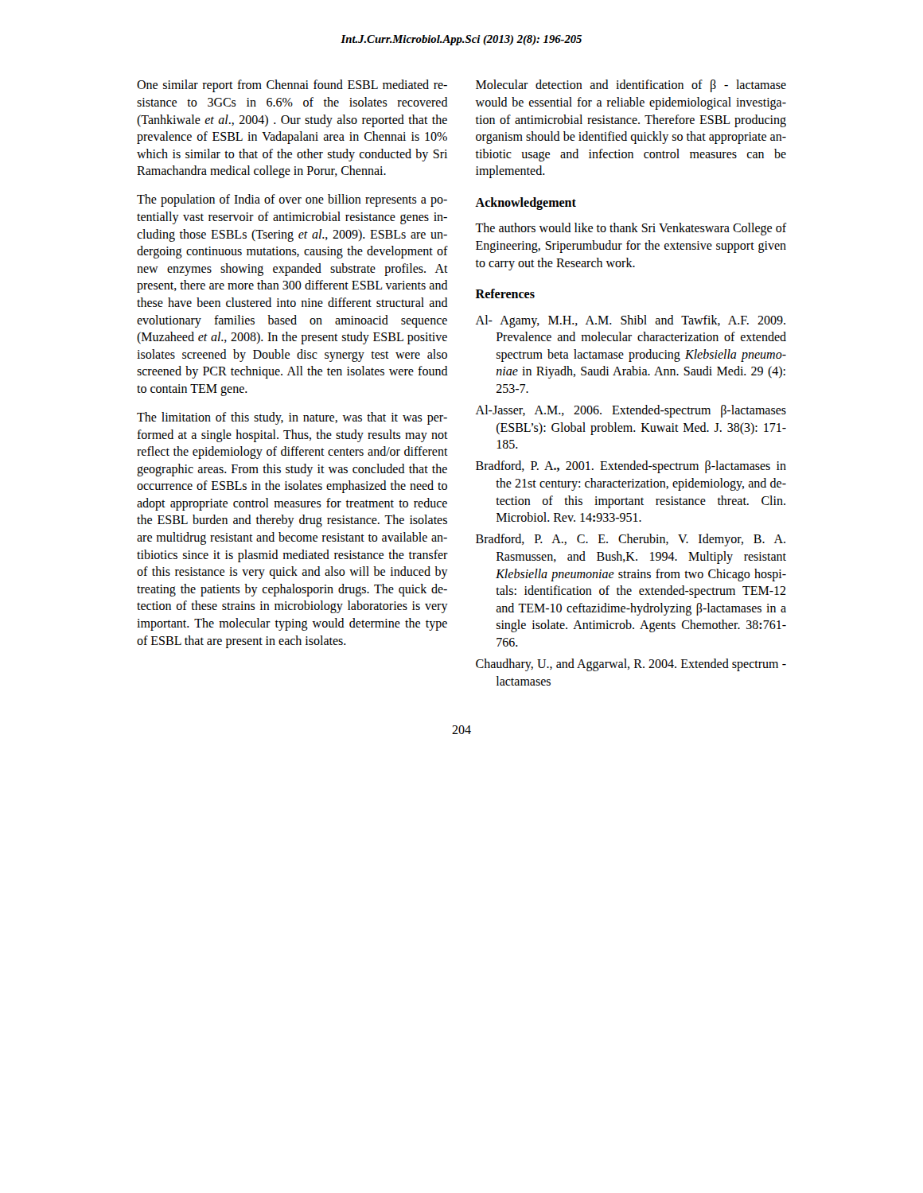Int.J.Curr.Microbiol.App.Sci (2013) 2(8): 196-205
One similar report from Chennai found ESBL mediated resistance to 3GCs in 6.6% of the isolates recovered (Tanhkiwale et al., 2004) . Our study also reported that the prevalence of ESBL in Vadapalani area in Chennai is 10% which is similar to that of the other study conducted by Sri Ramachandra medical college in Porur, Chennai.
The population of India of over one billion represents a potentially vast reservoir of antimicrobial resistance genes including those ESBLs (Tsering et al., 2009). ESBLs are undergoing continuous mutations, causing the development of new enzymes showing expanded substrate profiles. At present, there are more than 300 different ESBL varients and these have been clustered into nine different structural and evolutionary families based on aminoacid sequence (Muzaheed et al., 2008). In the present study ESBL positive isolates screened by Double disc synergy test were also screened by PCR technique. All the ten isolates were found to contain TEM gene.
The limitation of this study, in nature, was that it was performed at a single hospital. Thus, the study results may not reflect the epidemiology of different centers and/or different geographic areas. From this study it was concluded that the occurrence of ESBLs in the isolates emphasized the need to adopt appropriate control measures for treatment to reduce the ESBL burden and thereby drug resistance. The isolates are multidrug resistant and become resistant to available antibiotics since it is plasmid mediated resistance the transfer of this resistance is very quick and also will be induced by treating the patients by cephalosporin drugs. The quick detection of these strains in microbiology laboratories is very important. The molecular typing would determine the type of ESBL that are present in each isolates.
Molecular detection and identification of β - lactamase would be essential for a reliable epidemiological investigation of antimicrobial resistance. Therefore ESBL producing organism should be identified quickly so that appropriate antibiotic usage and infection control measures can be implemented.
Acknowledgement
The authors would like to thank Sri Venkateswara College of Engineering, Sriperumbudur for the extensive support given to carry out the Research work.
References
Al- Agamy, M.H., A.M. Shibl and Tawfik, A.F. 2009. Prevalence and molecular characterization of extended spectrum beta lactamase producing Klebsiella pneumoniae in Riyadh, Saudi Arabia. Ann. Saudi Medi. 29 (4): 253-7.
Al-Jasser, A.M., 2006. Extended-spectrum β-lactamases (ESBL’s): Global problem. Kuwait Med. J. 38(3): 171-185.
Bradford, P. A., 2001. Extended-spectrum β-lactamases in the 21st century: characterization, epidemiology, and detection of this important resistance threat. Clin. Microbiol. Rev. 14: 933-951.
Bradford, P. A., C. E. Cherubin, V. Idemyor, B. A. Rasmussen, and Bush,K. 1994. Multiply resistant Klebsiella pneumoniae strains from two Chicago hospitals: identification of the extended-spectrum TEM-12 and TEM-10 ceftazidime-hydrolyzing β-lactamases in a single isolate. Antimicrob. Agents Chemother. 38: 761-766.
Chaudhary, U., and Aggarwal, R. 2004. Extended spectrum - lactamases
204